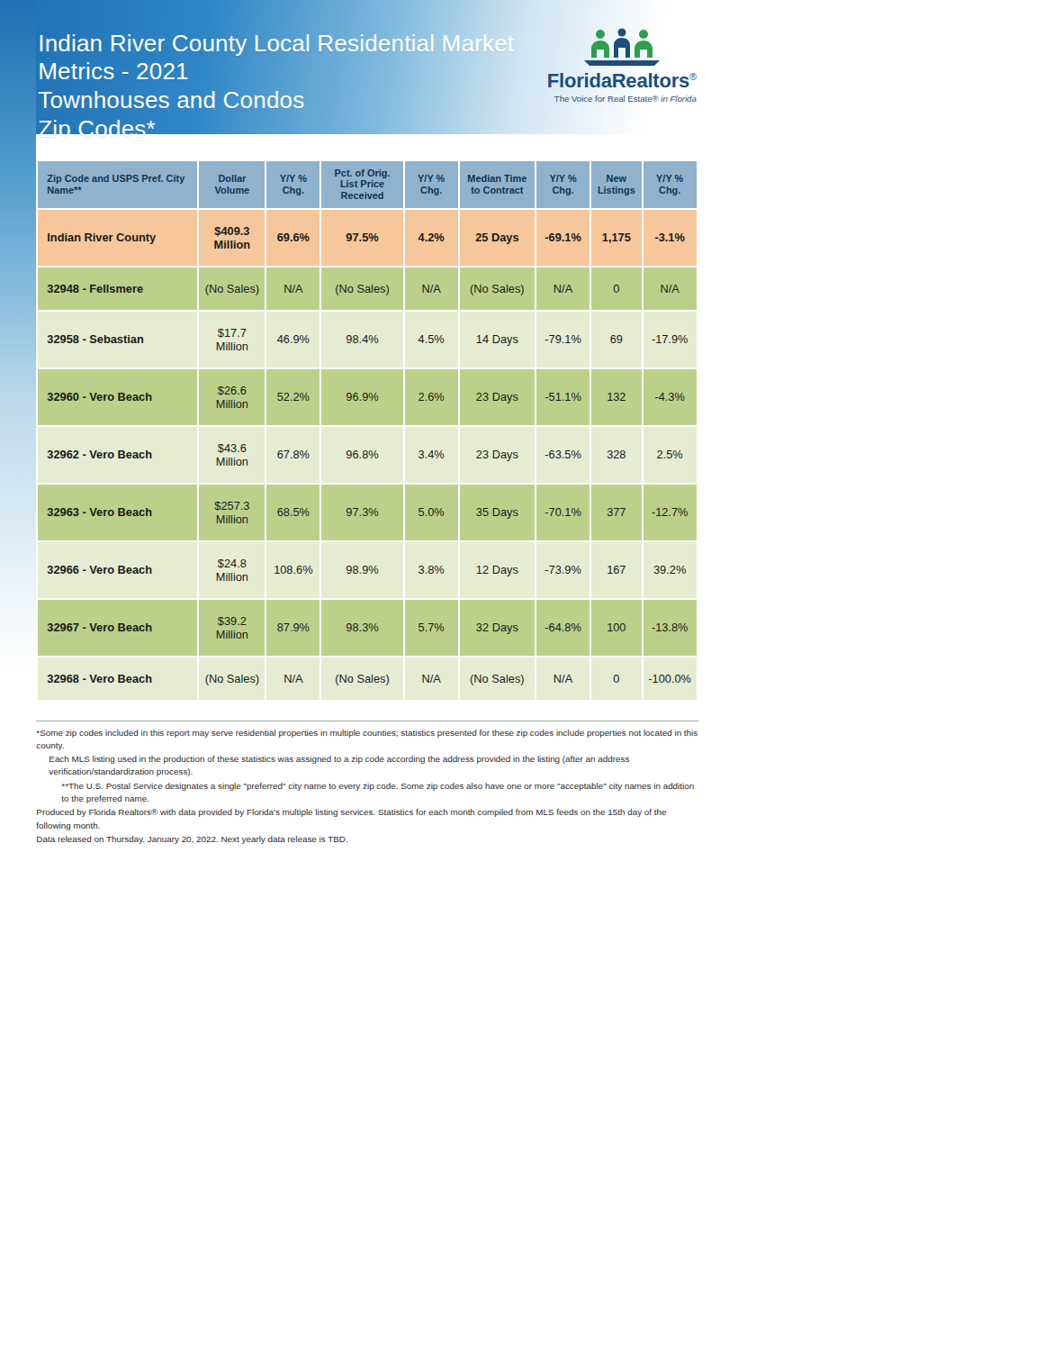Indian River County Local Residential Market Metrics - 2021
Townhouses and Condos
Zip Codes*
FloridaRealtors®
The Voice for Real Estate® in Florida
| Zip Code and USPS Pref. City Name** | Dollar Volume | Y/Y % Chg. | Pct. of Orig. List Price Received | Y/Y % Chg. | Median Time to Contract | Y/Y % Chg. | New Listings | Y/Y % Chg. |
| --- | --- | --- | --- | --- | --- | --- | --- | --- |
| Indian River County | $409.3 Million | 69.6% | 97.5% | 4.2% | 25 Days | -69.1% | 1,175 | -3.1% |
| 32948 - Fellsmere | (No Sales) | N/A | (No Sales) | N/A | (No Sales) | N/A | 0 | N/A |
| 32958 - Sebastian | $17.7 Million | 46.9% | 98.4% | 4.5% | 14 Days | -79.1% | 69 | -17.9% |
| 32960 - Vero Beach | $26.6 Million | 52.2% | 96.9% | 2.6% | 23 Days | -51.1% | 132 | -4.3% |
| 32962 - Vero Beach | $43.6 Million | 67.8% | 96.8% | 3.4% | 23 Days | -63.5% | 328 | 2.5% |
| 32963 - Vero Beach | $257.3 Million | 68.5% | 97.3% | 5.0% | 35 Days | -70.1% | 377 | -12.7% |
| 32966 - Vero Beach | $24.8 Million | 108.6% | 98.9% | 3.8% | 12 Days | -73.9% | 167 | 39.2% |
| 32967 - Vero Beach | $39.2 Million | 87.9% | 98.3% | 5.7% | 32 Days | -64.8% | 100 | -13.8% |
| 32968 - Vero Beach | (No Sales) | N/A | (No Sales) | N/A | (No Sales) | N/A | 0 | -100.0% |
*Some zip codes included in this report may serve residential properties in multiple counties; statistics presented for these zip codes include properties not located in this county.
Each MLS listing used in the production of these statistics was assigned to a zip code according the address provided in the listing (after an address verification/standardization process).
**The U.S. Postal Service designates a single "preferred" city name to every zip code. Some zip codes also have one or more "acceptable" city names in addition to the preferred name.
Produced by Florida Realtors® with data provided by Florida's multiple listing services. Statistics for each month compiled from MLS feeds on the 15th day of the following month.
Data released on Thursday, January 20, 2022. Next yearly data release is TBD.